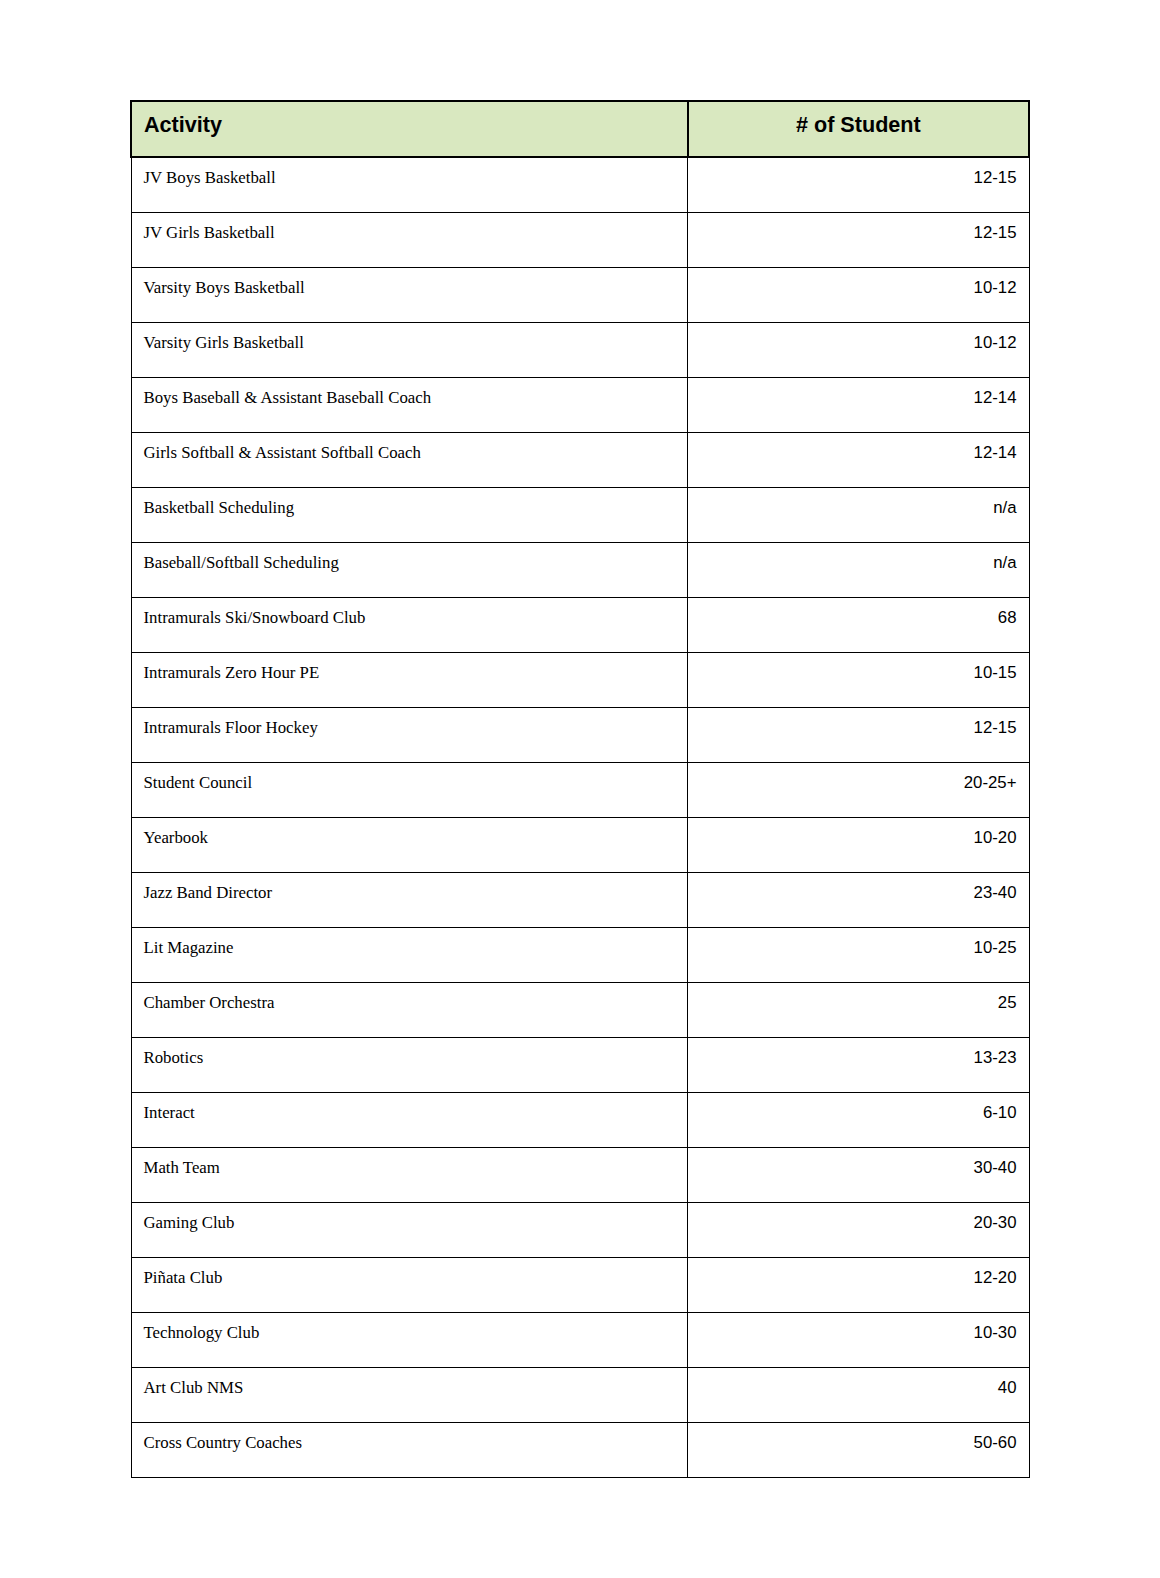| Activity | # of Student |
| --- | --- |
| JV Boys Basketball | 12-15 |
| JV Girls Basketball | 12-15 |
| Varsity Boys Basketball | 10-12 |
| Varsity Girls Basketball | 10-12 |
| Boys Baseball & Assistant Baseball Coach | 12-14 |
| Girls Softball & Assistant Softball Coach | 12-14 |
| Basketball Scheduling | n/a |
| Baseball/Softball Scheduling | n/a |
| Intramurals Ski/Snowboard Club | 68 |
| Intramurals Zero Hour PE | 10-15 |
| Intramurals Floor Hockey | 12-15 |
| Student Council | 20-25+ |
| Yearbook | 10-20 |
| Jazz Band Director | 23-40 |
| Lit Magazine | 10-25 |
| Chamber Orchestra | 25 |
| Robotics | 13-23 |
| Interact | 6-10 |
| Math Team | 30-40 |
| Gaming Club | 20-30 |
| Piñata Club | 12-20 |
| Technology Club | 10-30 |
| Art Club NMS | 40 |
| Cross Country Coaches | 50-60 |